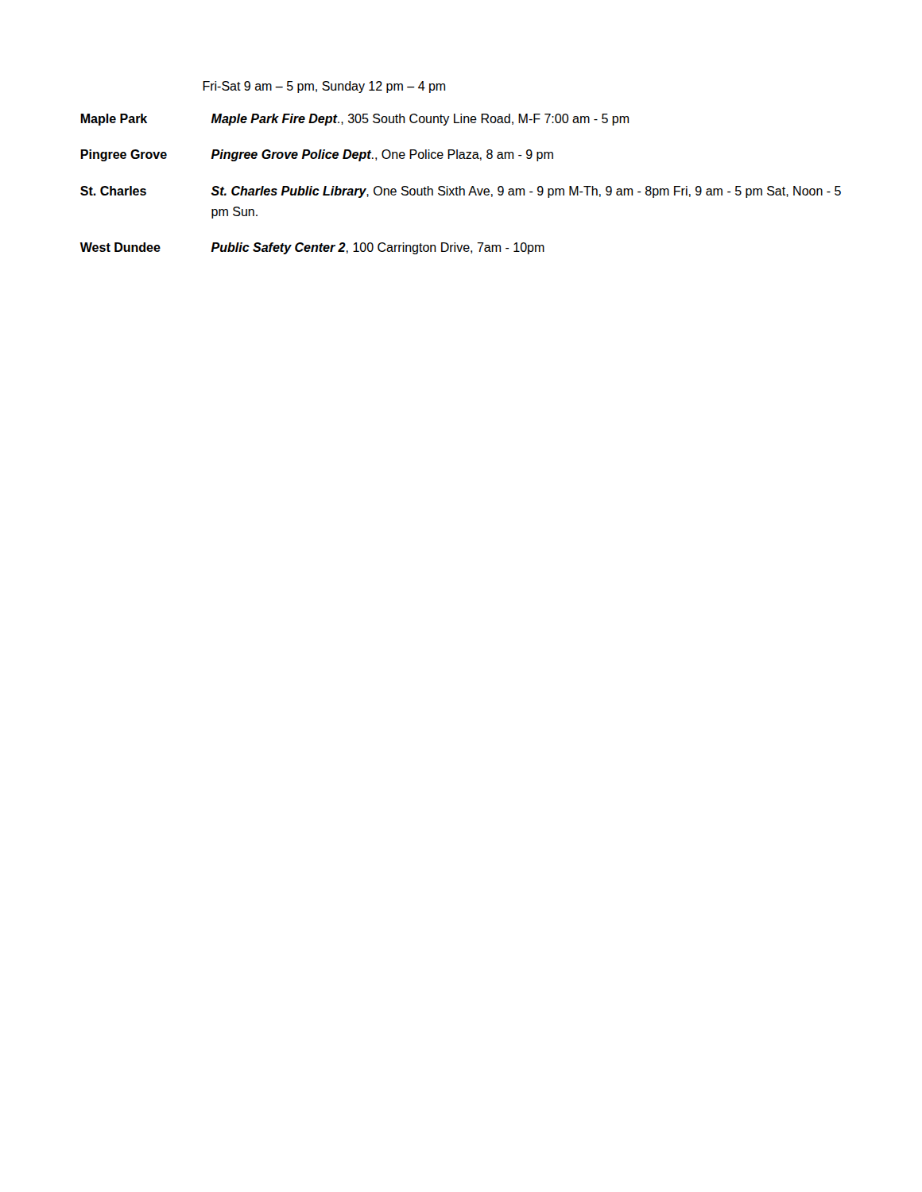Fri-Sat 9 am – 5 pm, Sunday 12 pm – 4 pm
| Maple Park | Maple Park Fire Dept ., 305 South County Line Road, M-F 7:00 am - 5 pm |
| Pingree Grove | Pingree Grove Police Dept ., One Police Plaza, 8 am - 9 pm |
| St. Charles | St. Charles Public Library , One South Sixth Ave, 9 am - 9 pm M-Th, 9 am - 8pm Fri, 9 am - 5 pm Sat, Noon - 5 pm Sun. |
| West Dundee | Public Safety Center 2 , 100 Carrington Drive, 7am - 10pm |